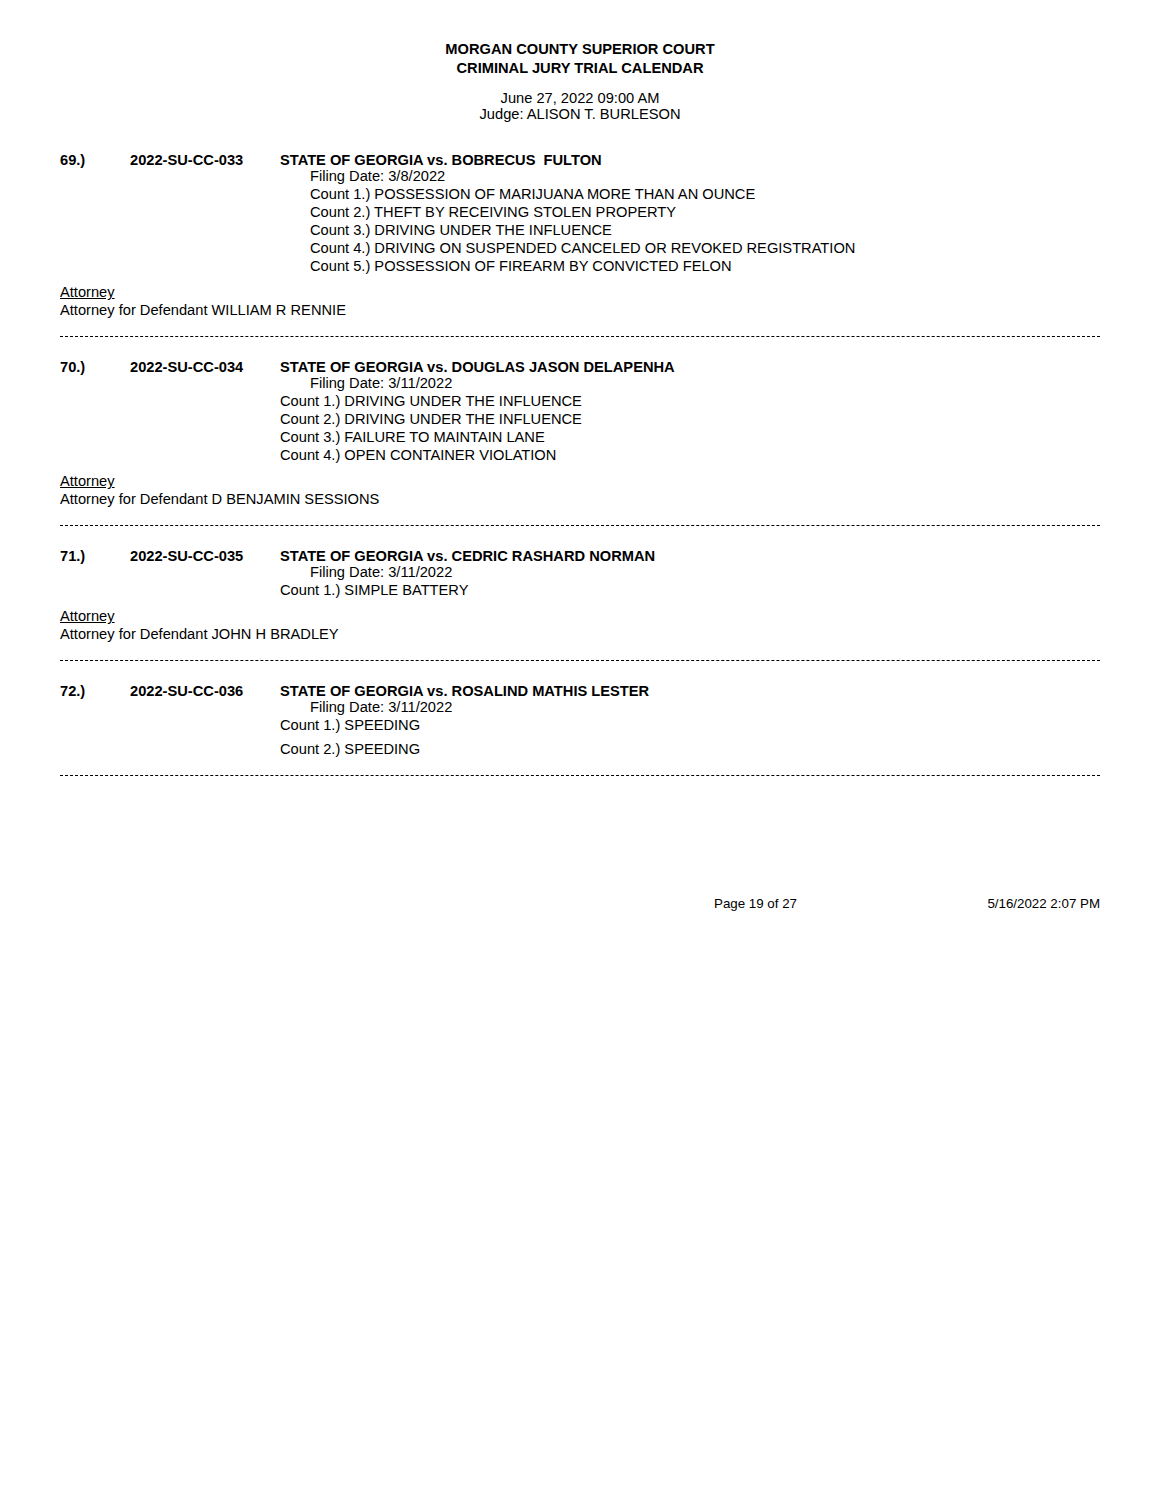MORGAN COUNTY SUPERIOR COURT
CRIMINAL JURY TRIAL CALENDAR
June 27, 2022 09:00 AM
Judge: ALISON T. BURLESON
69.)
2022-SU-CC-033
STATE OF GEORGIA vs. BOBRECUS FULTON
Filing Date: 3/8/2022
Count 1.) POSSESSION OF MARIJUANA MORE THAN AN OUNCE
Count 2.) THEFT BY RECEIVING STOLEN PROPERTY
Count 3.) DRIVING UNDER THE INFLUENCE
Count 4.) DRIVING ON SUSPENDED CANCELED OR REVOKED REGISTRATION
Count 5.) POSSESSION OF FIREARM BY CONVICTED FELON
Attorney
Attorney for Defendant WILLIAM R RENNIE
70.)
2022-SU-CC-034
STATE OF GEORGIA vs. DOUGLAS JASON DELAPENHA
Filing Date: 3/11/2022
Count 1.) DRIVING UNDER THE INFLUENCE
Count 2.) DRIVING UNDER THE INFLUENCE
Count 3.) FAILURE TO MAINTAIN LANE
Count 4.) OPEN CONTAINER VIOLATION
Attorney
Attorney for Defendant D BENJAMIN SESSIONS
71.)
2022-SU-CC-035
STATE OF GEORGIA vs. CEDRIC RASHARD NORMAN
Filing Date: 3/11/2022
Count 1.) SIMPLE BATTERY
Attorney
Attorney for Defendant JOHN H BRADLEY
72.)
2022-SU-CC-036
STATE OF GEORGIA vs. ROSALIND MATHIS LESTER
Filing Date: 3/11/2022
Count 1.) SPEEDING
Count 2.) SPEEDING
Page 19 of 27
5/16/2022 2:07 PM